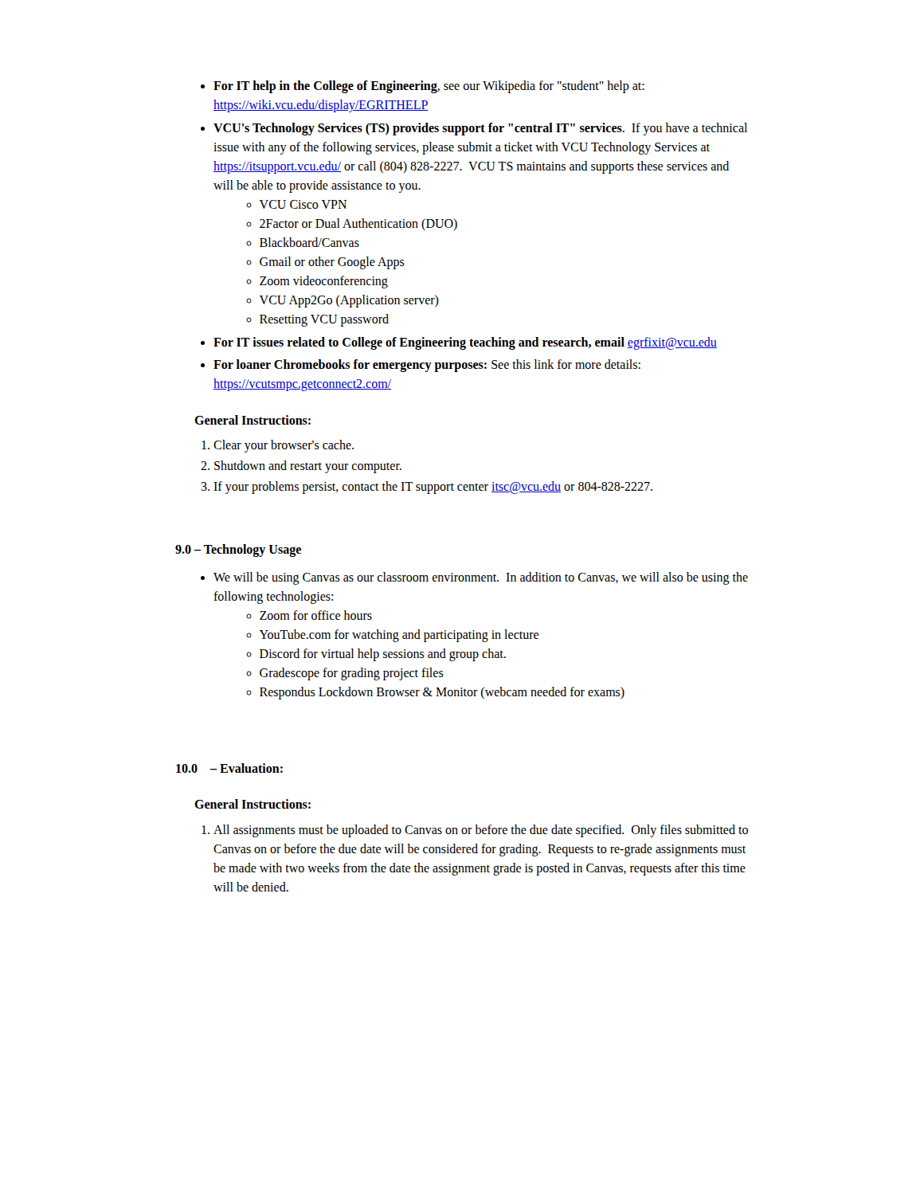For IT help in the College of Engineering, see our Wikipedia for "student" help at: https://wiki.vcu.edu/display/EGRITHELP
VCU's Technology Services (TS) provides support for "central IT" services. If you have a technical issue with any of the following services, please submit a ticket with VCU Technology Services at https://itsupport.vcu.edu/ or call (804) 828-2227. VCU TS maintains and supports these services and will be able to provide assistance to you.
VCU Cisco VPN
2Factor or Dual Authentication (DUO)
Blackboard/Canvas
Gmail or other Google Apps
Zoom videoconferencing
VCU App2Go (Application server)
Resetting VCU password
For IT issues related to College of Engineering teaching and research, email egrfixit@vcu.edu
For loaner Chromebooks for emergency purposes: See this link for more details: https://vcutsmpc.getconnect2.com/
General Instructions:
Clear your browser's cache.
Shutdown and restart your computer.
If your problems persist, contact the IT support center itsc@vcu.edu or 804-828-2227.
9.0 – Technology Usage
We will be using Canvas as our classroom environment. In addition to Canvas, we will also be using the following technologies:
Zoom for office hours
YouTube.com for watching and participating in lecture
Discord for virtual help sessions and group chat.
Gradescope for grading project files
Respondus Lockdown Browser & Monitor (webcam needed for exams)
10.0 – Evaluation:
General Instructions:
All assignments must be uploaded to Canvas on or before the due date specified. Only files submitted to Canvas on or before the due date will be considered for grading. Requests to re-grade assignments must be made with two weeks from the date the assignment grade is posted in Canvas, requests after this time will be denied.